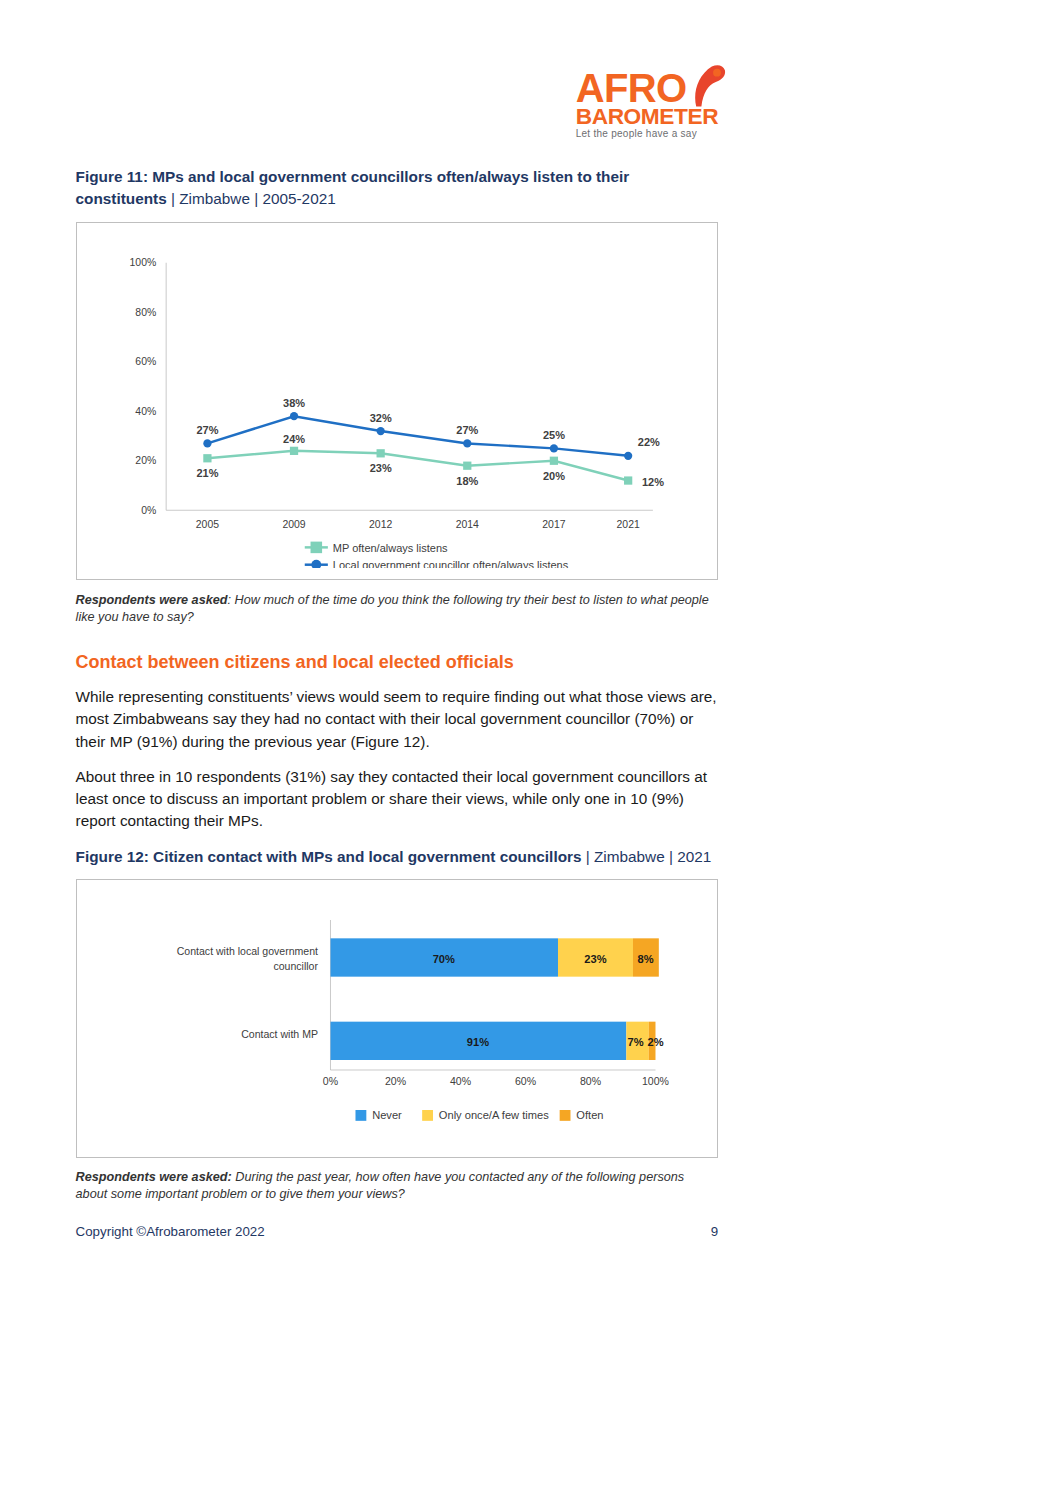AFRO BAROMETER Let the people have a say
Figure 11: MPs and local government councillors often/always listen to their constituents | Zimbabwe | 2005-2021
100% 80% 60% 40% 20% 0% 2005 2009 2012 2014 2017 2021 27% 38% 32% 27% 25% 22% 21% 24% 23% 18% 20% 12% MP often/always listens Local government councillor often/always listens
Respondents were asked: How much of the time do you think the following try their best to listen to what people like you have to say?
Contact between citizens and local elected officials
While representing constituents’ views would seem to require finding out what those views are, most Zimbabweans say they had no contact with their local government councillor (70%) or their MP (91%) during the previous year (Figure 12).
About three in 10 respondents (31%) say they contacted their local government councillors at least once to discuss an important problem or share their views, while only one in 10 (9%) report contacting their MPs.
Figure 12: Citizen contact with MPs and local government councillors | Zimbabwe | 2021
Contact with local government councillor Contact with MP 70% 23% 8% 91% 7% 2% 0% 20% 40% 60% 80% 100% Never Only once/A few times Often
Respondents were asked: During the past year, how often have you contacted any of the following persons about some important problem or to give them your views?
Copyright ©Afrobarometer 2022 9